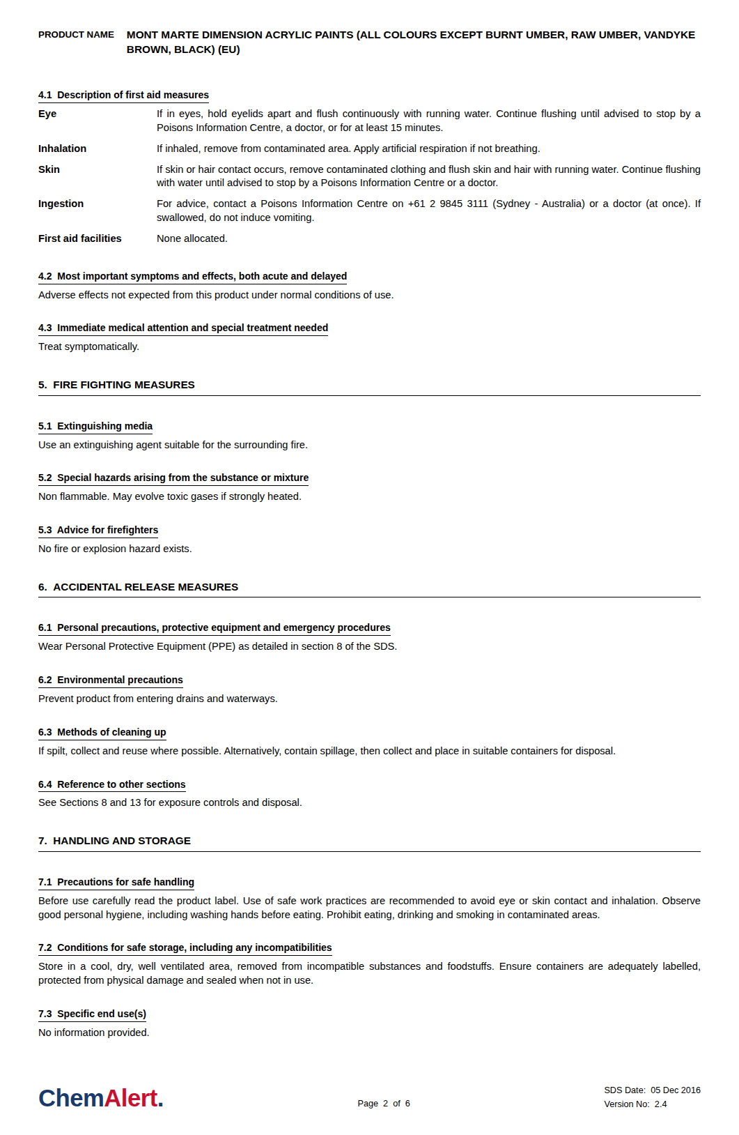PRODUCT NAME
MONT MARTE DIMENSION ACRYLIC PAINTS (ALL COLOURS EXCEPT BURNT UMBER, RAW UMBER, VANDYKE BROWN, BLACK) (EU)
4.1 Description of first aid measures
| Eye | If in eyes, hold eyelids apart and flush continuously with running water. Continue flushing until advised to stop by a Poisons Information Centre, a doctor, or for at least 15 minutes. |
| Inhalation | If inhaled, remove from contaminated area. Apply artificial respiration if not breathing. |
| Skin | If skin or hair contact occurs, remove contaminated clothing and flush skin and hair with running water. Continue flushing with water until advised to stop by a Poisons Information Centre or a doctor. |
| Ingestion | For advice, contact a Poisons Information Centre on +61 2 9845 3111 (Sydney - Australia) or a doctor (at once). If swallowed, do not induce vomiting. |
| First aid facilities | None allocated. |
4.2 Most important symptoms and effects, both acute and delayed
Adverse effects not expected from this product under normal conditions of use.
4.3 Immediate medical attention and special treatment needed
Treat symptomatically.
5. FIRE FIGHTING MEASURES
5.1 Extinguishing media
Use an extinguishing agent suitable for the surrounding fire.
5.2 Special hazards arising from the substance or mixture
Non flammable. May evolve toxic gases if strongly heated.
5.3 Advice for firefighters
No fire or explosion hazard exists.
6. ACCIDENTAL RELEASE MEASURES
6.1 Personal precautions, protective equipment and emergency procedures
Wear Personal Protective Equipment (PPE) as detailed in section 8 of the SDS.
6.2 Environmental precautions
Prevent product from entering drains and waterways.
6.3 Methods of cleaning up
If spilt, collect and reuse where possible. Alternatively, contain spillage, then collect and place in suitable containers for disposal.
6.4 Reference to other sections
See Sections 8 and 13 for exposure controls and disposal.
7. HANDLING AND STORAGE
7.1 Precautions for safe handling
Before use carefully read the product label. Use of safe work practices are recommended to avoid eye or skin contact and inhalation. Observe good personal hygiene, including washing hands before eating. Prohibit eating, drinking and smoking in contaminated areas.
7.2 Conditions for safe storage, including any incompatibilities
Store in a cool, dry, well ventilated area, removed from incompatible substances and foodstuffs. Ensure containers are adequately labelled, protected from physical damage and sealed when not in use.
7.3 Specific end use(s)
No information provided.
Chem Alert.
Page 2 of 6
SDS Date: 05 Dec 2016
Version No: 2.4